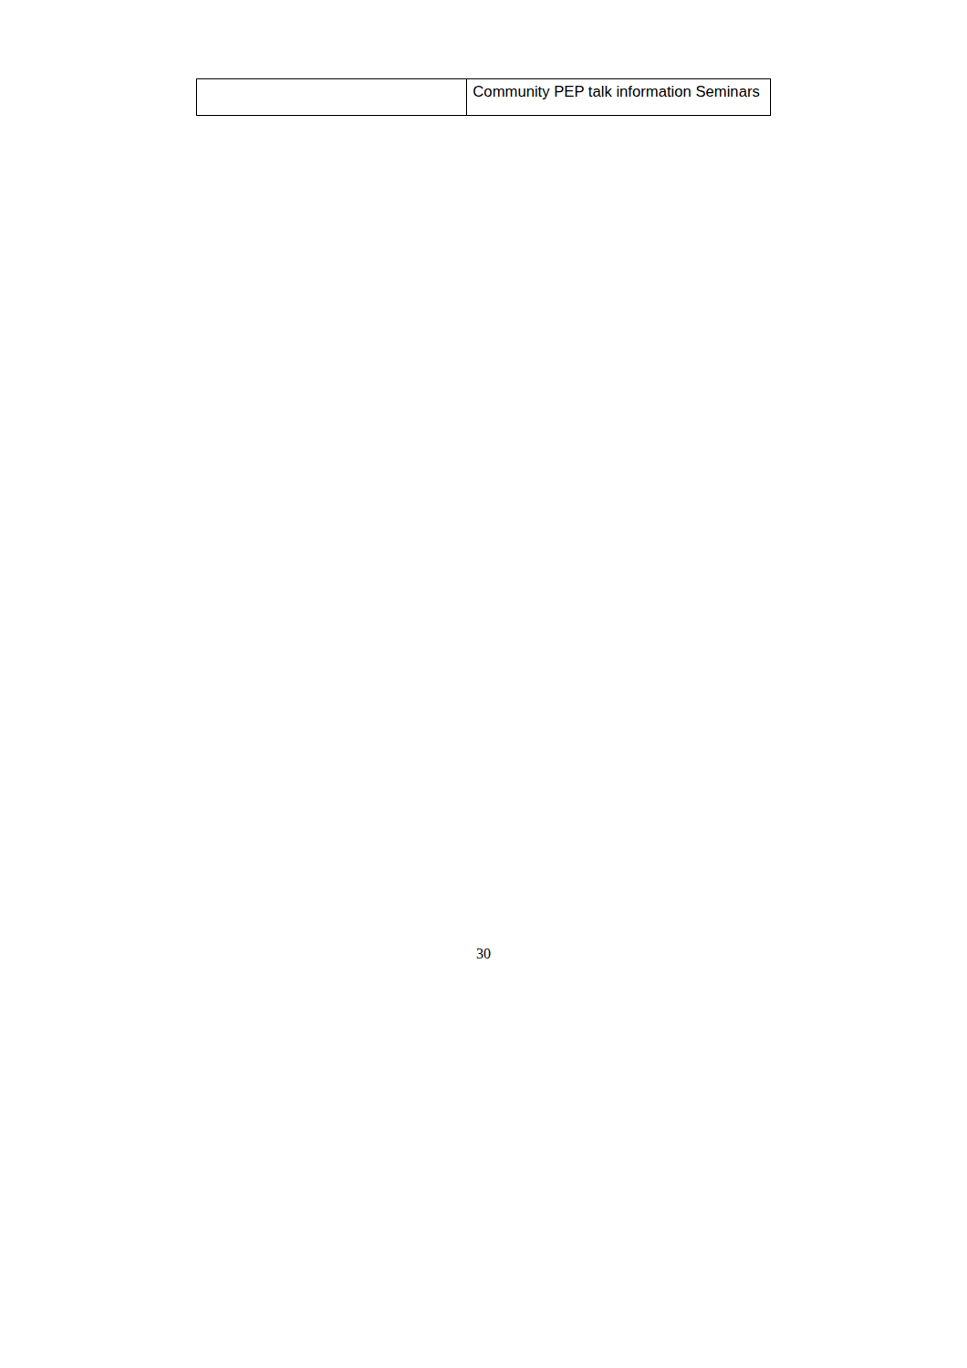| | Community PEP talk information Seminars |
30